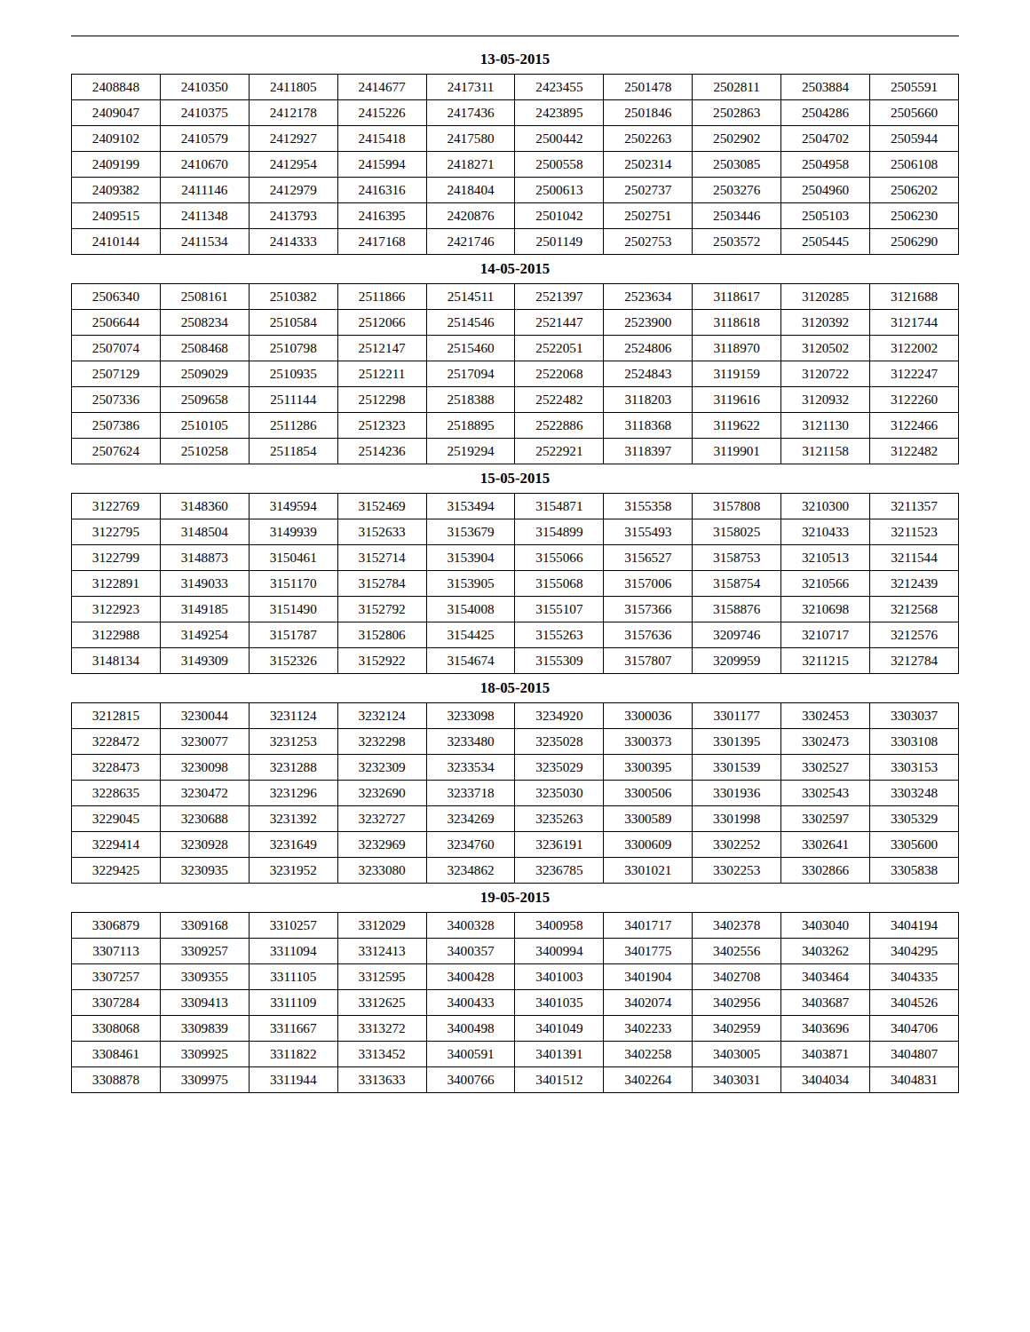13-05-2015
| 2408848 | 2410350 | 2411805 | 2414677 | 2417311 | 2423455 | 2501478 | 2502811 | 2503884 | 2505591 |
| 2409047 | 2410375 | 2412178 | 2415226 | 2417436 | 2423895 | 2501846 | 2502863 | 2504286 | 2505660 |
| 2409102 | 2410579 | 2412927 | 2415418 | 2417580 | 2500442 | 2502263 | 2502902 | 2504702 | 2505944 |
| 2409199 | 2410670 | 2412954 | 2415994 | 2418271 | 2500558 | 2502314 | 2503085 | 2504958 | 2506108 |
| 2409382 | 2411146 | 2412979 | 2416316 | 2418404 | 2500613 | 2502737 | 2503276 | 2504960 | 2506202 |
| 2409515 | 2411348 | 2413793 | 2416395 | 2420876 | 2501042 | 2502751 | 2503446 | 2505103 | 2506230 |
| 2410144 | 2411534 | 2414333 | 2417168 | 2421746 | 2501149 | 2502753 | 2503572 | 2505445 | 2506290 |
14-05-2015
| 2506340 | 2508161 | 2510382 | 2511866 | 2514511 | 2521397 | 2523634 | 3118617 | 3120285 | 3121688 |
| 2506644 | 2508234 | 2510584 | 2512066 | 2514546 | 2521447 | 2523900 | 3118618 | 3120392 | 3121744 |
| 2507074 | 2508468 | 2510798 | 2512147 | 2515460 | 2522051 | 2524806 | 3118970 | 3120502 | 3122002 |
| 2507129 | 2509029 | 2510935 | 2512211 | 2517094 | 2522068 | 2524843 | 3119159 | 3120722 | 3122247 |
| 2507336 | 2509658 | 2511144 | 2512298 | 2518388 | 2522482 | 3118203 | 3119616 | 3120932 | 3122260 |
| 2507386 | 2510105 | 2511286 | 2512323 | 2518895 | 2522886 | 3118368 | 3119622 | 3121130 | 3122466 |
| 2507624 | 2510258 | 2511854 | 2514236 | 2519294 | 2522921 | 3118397 | 3119901 | 3121158 | 3122482 |
15-05-2015
| 3122769 | 3148360 | 3149594 | 3152469 | 3153494 | 3154871 | 3155358 | 3157808 | 3210300 | 3211357 |
| 3122795 | 3148504 | 3149939 | 3152633 | 3153679 | 3154899 | 3155493 | 3158025 | 3210433 | 3211523 |
| 3122799 | 3148873 | 3150461 | 3152714 | 3153904 | 3155066 | 3156527 | 3158753 | 3210513 | 3211544 |
| 3122891 | 3149033 | 3151170 | 3152784 | 3153905 | 3155068 | 3157006 | 3158754 | 3210566 | 3212439 |
| 3122923 | 3149185 | 3151490 | 3152792 | 3154008 | 3155107 | 3157366 | 3158876 | 3210698 | 3212568 |
| 3122988 | 3149254 | 3151787 | 3152806 | 3154425 | 3155263 | 3157636 | 3209746 | 3210717 | 3212576 |
| 3148134 | 3149309 | 3152326 | 3152922 | 3154674 | 3155309 | 3157807 | 3209959 | 3211215 | 3212784 |
18-05-2015
| 3212815 | 3230044 | 3231124 | 3232124 | 3233098 | 3234920 | 3300036 | 3301177 | 3302453 | 3303037 |
| 3228472 | 3230077 | 3231253 | 3232298 | 3233480 | 3235028 | 3300373 | 3301395 | 3302473 | 3303108 |
| 3228473 | 3230098 | 3231288 | 3232309 | 3233534 | 3235029 | 3300395 | 3301539 | 3302527 | 3303153 |
| 3228635 | 3230472 | 3231296 | 3232690 | 3233718 | 3235030 | 3300506 | 3301936 | 3302543 | 3303248 |
| 3229045 | 3230688 | 3231392 | 3232727 | 3234269 | 3235263 | 3300589 | 3301998 | 3302597 | 3305329 |
| 3229414 | 3230928 | 3231649 | 3232969 | 3234760 | 3236191 | 3300609 | 3302252 | 3302641 | 3305600 |
| 3229425 | 3230935 | 3231952 | 3233080 | 3234862 | 3236785 | 3301021 | 3302253 | 3302866 | 3305838 |
19-05-2015
| 3306879 | 3309168 | 3310257 | 3312029 | 3400328 | 3400958 | 3401717 | 3402378 | 3403040 | 3404194 |
| 3307113 | 3309257 | 3311094 | 3312413 | 3400357 | 3400994 | 3401775 | 3402556 | 3403262 | 3404295 |
| 3307257 | 3309355 | 3311105 | 3312595 | 3400428 | 3401003 | 3401904 | 3402708 | 3403464 | 3404335 |
| 3307284 | 3309413 | 3311109 | 3312625 | 3400433 | 3401035 | 3402074 | 3402956 | 3403687 | 3404526 |
| 3308068 | 3309839 | 3311667 | 3313272 | 3400498 | 3401049 | 3402233 | 3402959 | 3403696 | 3404706 |
| 3308461 | 3309925 | 3311822 | 3313452 | 3400591 | 3401391 | 3402258 | 3403005 | 3403871 | 3404807 |
| 3308878 | 3309975 | 3311944 | 3313633 | 3400766 | 3401512 | 3402264 | 3403031 | 3404034 | 3404831 |